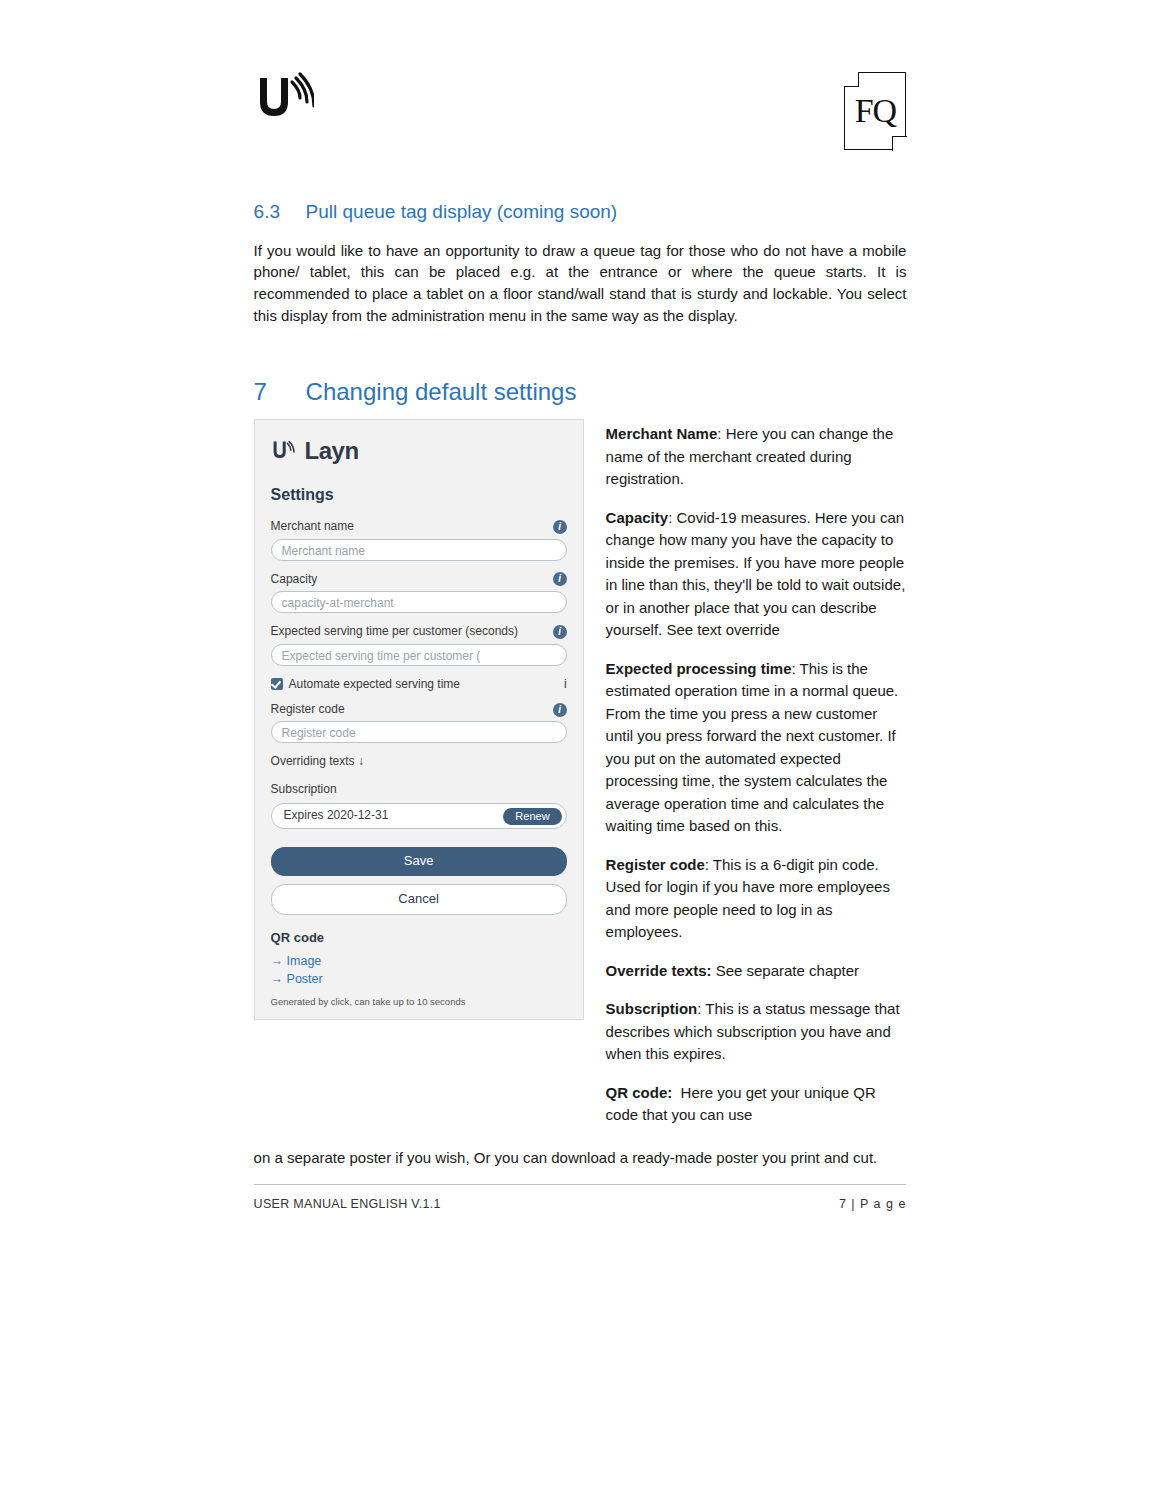FQ
6.3 Pull queue tag display (coming soon)
If you would like to have an opportunity to draw a queue tag for those who do not have a mobile phone/ tablet, this can be placed e.g. at the entrance or where the queue starts. It is recommended to place a tablet on a floor stand/wall stand that is sturdy and lockable. You select this display from the administration menu in the same way as the display.
7 Changing default settings
Layn
Settings
Merchant name i
Merchant name
Capacity i
capacity-at-merchant
Expected serving time per customer (seconds) i
Expected serving time per customer (
Automate expected serving time i
Register code i
Register code
Overriding texts ↓
Subscription
Expires 2020-12-31 Renew
Save
Cancel
QR code
→ Image
→ Poster
Generated by click, can take up to 10 seconds
Merchant Name: Here you can change the name of the merchant created during registration.
Capacity: Covid-19 measures. Here you can change how many you have the capacity to inside the premises. If you have more people in line than this, they'll be told to wait outside, or in another place that you can describe yourself. See text override
Expected processing time: This is the estimated operation time in a normal queue. From the time you press a new customer until you press forward the next customer. If you put on the automated expected processing time, the system calculates the average operation time and calculates the waiting time based on this.
Register code: This is a 6-digit pin code. Used for login if you have more employees and more people need to log in as employees.
Override texts: See separate chapter
Subscription: This is a status message that describes which subscription you have and when this expires.
QR code: Here you get your unique QR code that you can use
on a separate poster if you wish, Or you can download a ready-made poster you print and cut.
USER MANUAL ENGLISH V.1.1
7 | P a g e